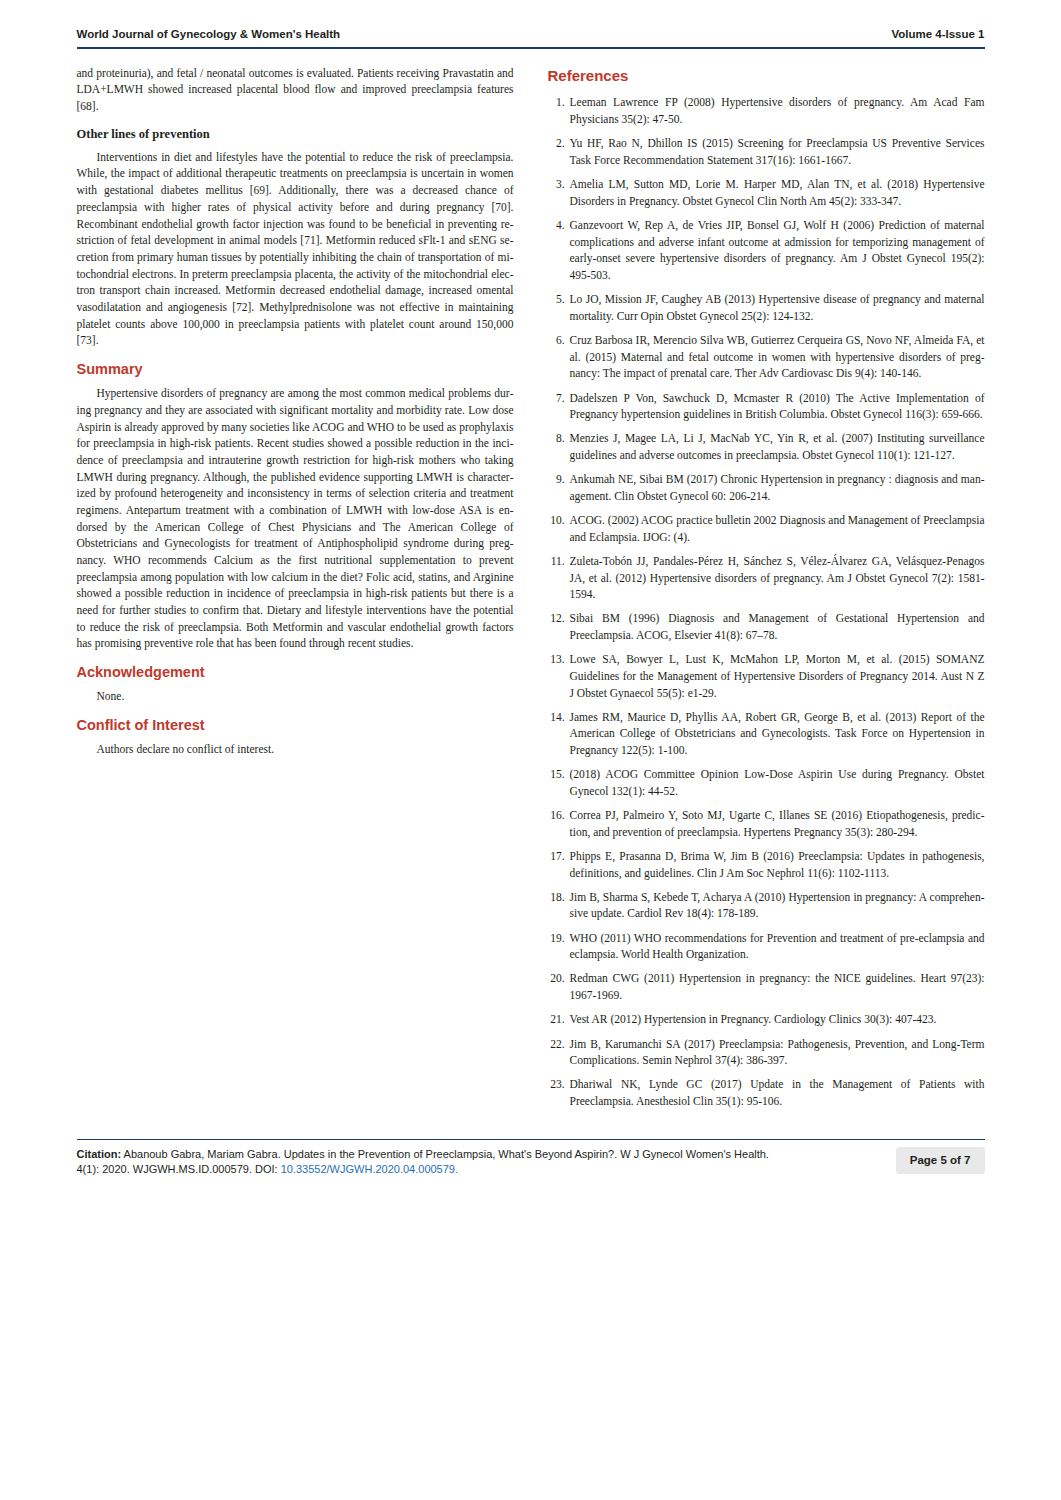World Journal of Gynecology & Women's Health
Volume 4-Issue 1
and proteinuria), and fetal / neonatal outcomes is evaluated. Patients receiving Pravastatin and LDA+LMWH showed increased placental blood flow and improved preeclampsia features [68].
Other lines of prevention
Interventions in diet and lifestyles have the potential to reduce the risk of preeclampsia. While, the impact of additional therapeutic treatments on preeclampsia is uncertain in women with gestational diabetes mellitus [69]. Additionally, there was a decreased chance of preeclampsia with higher rates of physical activity before and during pregnancy [70]. Recombinant endothelial growth factor injection was found to be beneficial in preventing restriction of fetal development in animal models [71]. Metformin reduced sFlt-1 and sENG secretion from primary human tissues by potentially inhibiting the chain of transportation of mitochondrial electrons. In preterm preeclampsia placenta, the activity of the mitochondrial electron transport chain increased. Metformin decreased endothelial damage, increased omental vasodilatation and angiogenesis [72]. Methylprednisolone was not effective in maintaining platelet counts above 100,000 in preeclampsia patients with platelet count around 150,000 [73].
Summary
Hypertensive disorders of pregnancy are among the most common medical problems during pregnancy and they are associated with significant mortality and morbidity rate. Low dose Aspirin is already approved by many societies like ACOG and WHO to be used as prophylaxis for preeclampsia in high-risk patients. Recent studies showed a possible reduction in the incidence of preeclampsia and intrauterine growth restriction for high-risk mothers who taking LMWH during pregnancy. Although, the published evidence supporting LMWH is characterized by profound heterogeneity and inconsistency in terms of selection criteria and treatment regimens. Antepartum treatment with a combination of LMWH with low-dose ASA is endorsed by the American College of Chest Physicians and The American College of Obstetricians and Gynecologists for treatment of Antiphospholipid syndrome during pregnancy. WHO recommends Calcium as the first nutritional supplementation to prevent preeclampsia among population with low calcium in the diet? Folic acid, statins, and Arginine showed a possible reduction in incidence of preeclampsia in high-risk patients but there is a need for further studies to confirm that. Dietary and lifestyle interventions have the potential to reduce the risk of preeclampsia. Both Metformin and vascular endothelial growth factors has promising preventive role that has been found through recent studies.
Acknowledgement
None.
Conflict of Interest
Authors declare no conflict of interest.
References
Leeman Lawrence FP (2008) Hypertensive disorders of pregnancy. Am Acad Fam Physicians 35(2): 47-50.
Yu HF, Rao N, Dhillon IS (2015) Screening for Preeclampsia US Preventive Services Task Force Recommendation Statement 317(16): 1661-1667.
Amelia LM, Sutton MD, Lorie M. Harper MD, Alan TN, et al. (2018) Hypertensive Disorders in Pregnancy. Obstet Gynecol Clin North Am 45(2): 333-347.
Ganzevoort W, Rep A, de Vries JIP, Bonsel GJ, Wolf H (2006) Prediction of maternal complications and adverse infant outcome at admission for temporizing management of early-onset severe hypertensive disorders of pregnancy. Am J Obstet Gynecol 195(2): 495-503.
Lo JO, Mission JF, Caughey AB (2013) Hypertensive disease of pregnancy and maternal mortality. Curr Opin Obstet Gynecol 25(2): 124-132.
Cruz Barbosa IR, Merencio Silva WB, Gutierrez Cerqueira GS, Novo NF, Almeida FA, et al. (2015) Maternal and fetal outcome in women with hypertensive disorders of pregnancy: The impact of prenatal care. Ther Adv Cardiovasc Dis 9(4): 140-146.
Dadelszen P Von, Sawchuck D, Mcmaster R (2010) The Active Implementation of Pregnancy hypertension guidelines in British Columbia. Obstet Gynecol 116(3): 659-666.
Menzies J, Magee LA, Li J, MacNab YC, Yin R, et al. (2007) Instituting surveillance guidelines and adverse outcomes in preeclampsia. Obstet Gynecol 110(1): 121-127.
Ankumah NE, Sibai BM (2017) Chronic Hypertension in pregnancy : diagnosis and management. Clin Obstet Gynecol 60: 206-214.
ACOG. (2002) ACOG practice bulletin 2002 Diagnosis and Management of Preeclampsia and Eclampsia. IJOG: (4).
Zuleta-Tobón JJ, Pandales-Pérez H, Sánchez S, Vélez-Álvarez GA, Velásquez-Penagos JA, et al. (2012) Hypertensive disorders of pregnancy. Am J Obstet Gynecol 7(2): 1581-1594.
Sibai BM (1996) Diagnosis and Management of Gestational Hypertension and Preeclampsia. ACOG, Elsevier 41(8): 67–78.
Lowe SA, Bowyer L, Lust K, McMahon LP, Morton M, et al. (2015) SOMANZ Guidelines for the Management of Hypertensive Disorders of Pregnancy 2014. Aust N Z J Obstet Gynaecol 55(5): e1-29.
James RM, Maurice D, Phyllis AA, Robert GR, George B, et al. (2013) Report of the American College of Obstetricians and Gynecologists. Task Force on Hypertension in Pregnancy 122(5): 1-100.
(2018) ACOG Committee Opinion Low-Dose Aspirin Use during Pregnancy. Obstet Gynecol 132(1): 44-52.
Correa PJ, Palmeiro Y, Soto MJ, Ugarte C, Illanes SE (2016) Etiopathogenesis, prediction, and prevention of preeclampsia. Hypertens Pregnancy 35(3): 280-294.
Phipps E, Prasanna D, Brima W, Jim B (2016) Preeclampsia: Updates in pathogenesis, definitions, and guidelines. Clin J Am Soc Nephrol 11(6): 1102-1113.
Jim B, Sharma S, Kebede T, Acharya A (2010) Hypertension in pregnancy: A comprehensive update. Cardiol Rev 18(4): 178-189.
WHO (2011) WHO recommendations for Prevention and treatment of pre-eclampsia and eclampsia. World Health Organization.
Redman CWG (2011) Hypertension in pregnancy: the NICE guidelines. Heart 97(23): 1967-1969.
Vest AR (2012) Hypertension in Pregnancy. Cardiology Clinics 30(3): 407-423.
Jim B, Karumanchi SA (2017) Preeclampsia: Pathogenesis, Prevention, and Long-Term Complications. Semin Nephrol 37(4): 386-397.
Dhariwal NK, Lynde GC (2017) Update in the Management of Patients with Preeclampsia. Anesthesiol Clin 35(1): 95-106.
Citation: Abanoub Gabra, Mariam Gabra. Updates in the Prevention of Preeclampsia, What's Beyond Aspirin?. W J Gynecol Women's Health. 4(1): 2020. WJGWH.MS.ID.000579. DOI: 10.33552/WJGWH.2020.04.000579.
Page 5 of 7